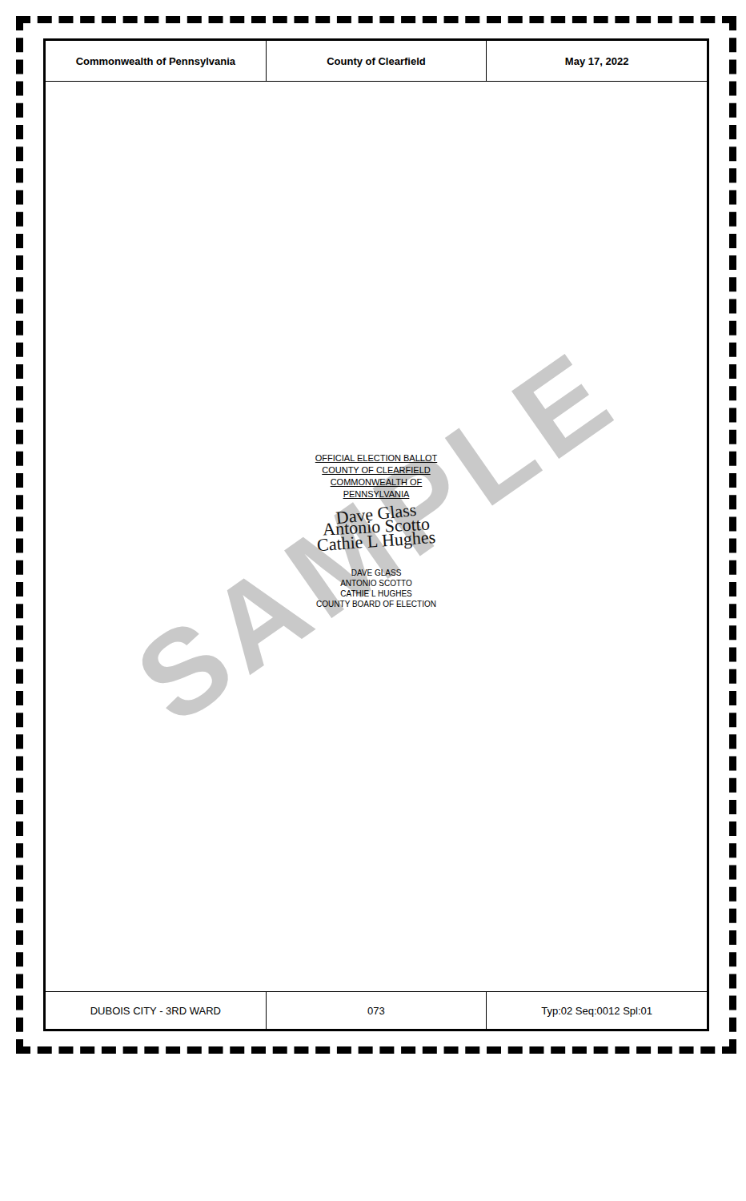| Commonwealth of Pennsylvania | County of Clearfield | May 17, 2022 |
| SAMPLE OFFICIAL ELECTION BALLOT COUNTY OF CLEARFIELD COMMONWEALTH OF PENNSYLVANIA Dave Glass Antonio Scotto Cathie L Hughes DAVE GLASS ANTONIO SCOTTO CATHIE L HUGHES COUNTY BOARD OF ELECTION |
| DUBOIS CITY - 3RD WARD | 073 | Typ:02 Seq:0012 Spl:01 |